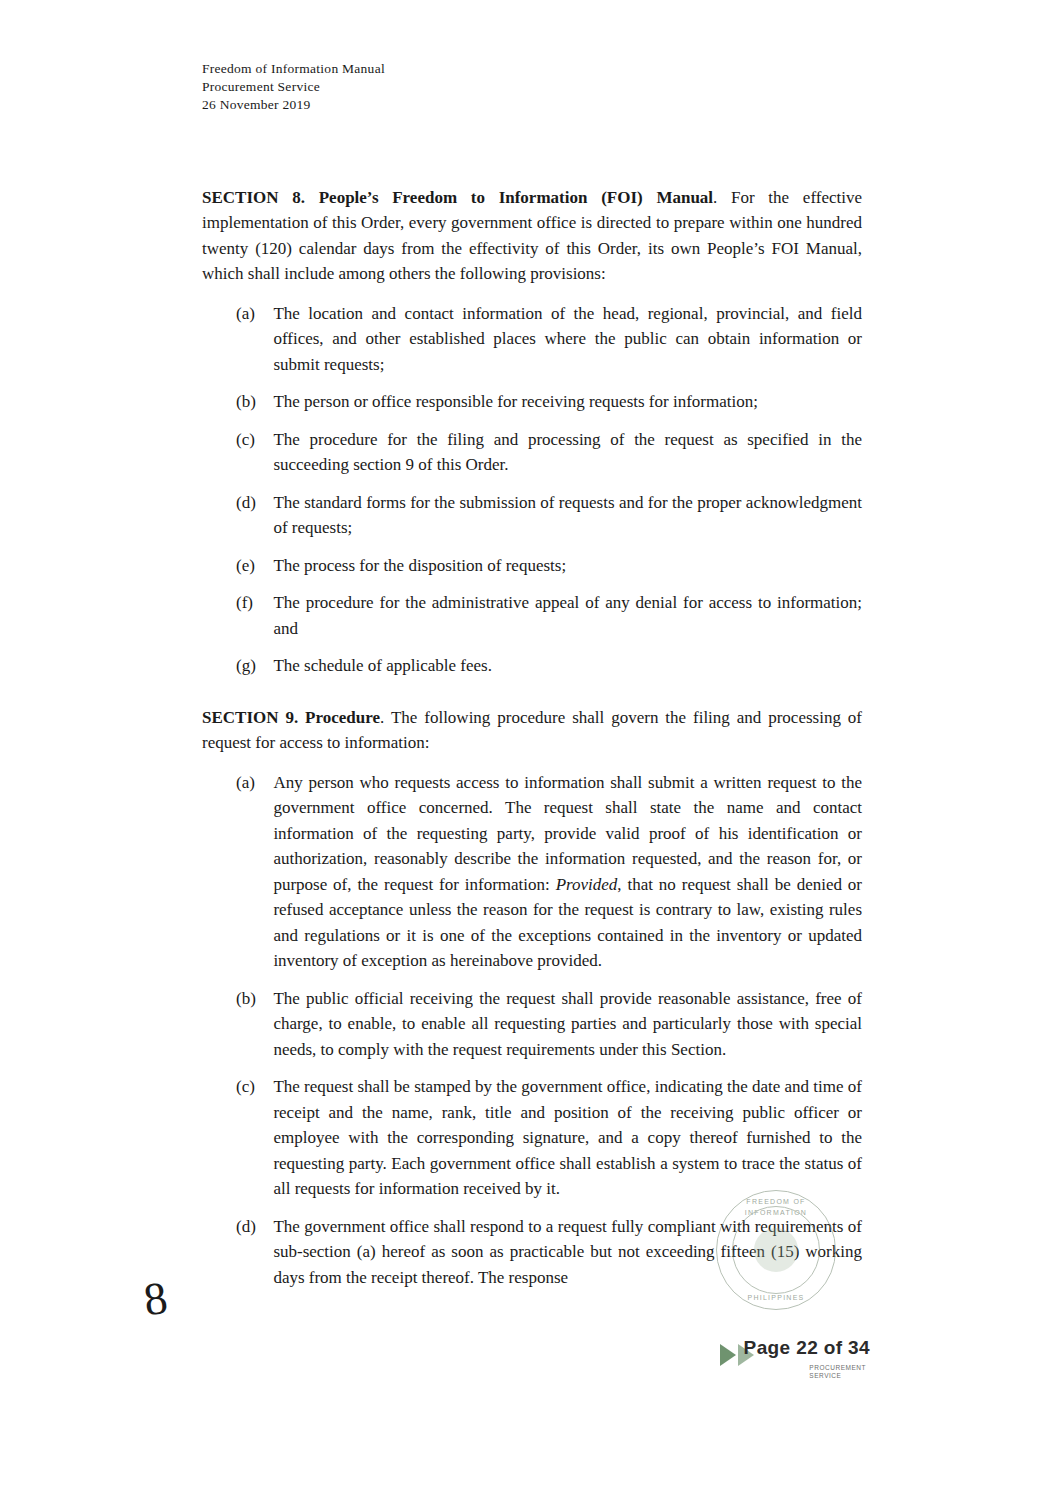Freedom of Information Manual
Procurement Service
26 November 2019
SECTION 8. People’s Freedom to Information (FOI) Manual. For the effective implementation of this Order, every government office is directed to prepare within one hundred twenty (120) calendar days from the effectivity of this Order, its own People’s FOI Manual, which shall include among others the following provisions:
(a) The location and contact information of the head, regional, provincial, and field offices, and other established places where the public can obtain information or submit requests;
(b) The person or office responsible for receiving requests for information;
(c) The procedure for the filing and processing of the request as specified in the succeeding section 9 of this Order.
(d) The standard forms for the submission of requests and for the proper acknowledgment of requests;
(e) The process for the disposition of requests;
(f) The procedure for the administrative appeal of any denial for access to information; and
(g) The schedule of applicable fees.
SECTION 9. Procedure. The following procedure shall govern the filing and processing of request for access to information:
(a) Any person who requests access to information shall submit a written request to the government office concerned. The request shall state the name and contact information of the requesting party, provide valid proof of his identification or authorization, reasonably describe the information requested, and the reason for, or purpose of, the request for information: Provided, that no request shall be denied or refused acceptance unless the reason for the request is contrary to law, existing rules and regulations or it is one of the exceptions contained in the inventory or updated inventory of exception as hereinabove provided.
(b) The public official receiving the request shall provide reasonable assistance, free of charge, to enable, to enable all requesting parties and particularly those with special needs, to comply with the request requirements under this Section.
(c) The request shall be stamped by the government office, indicating the date and time of receipt and the name, rank, title and position of the receiving public officer or employee with the corresponding signature, and a copy thereof furnished to the requesting party. Each government office shall establish a system to trace the status of all requests for information received by it.
(d) The government office shall respond to a request fully compliant with requirements of sub-section (a) hereof as soon as practicable but not exceeding fifteen (15) working days from the receipt thereof. The response
8  
FREEDOM OF INFORMATION
PHILIPPINES
Page 22 of 34
PROCUREMENT
SERVICE